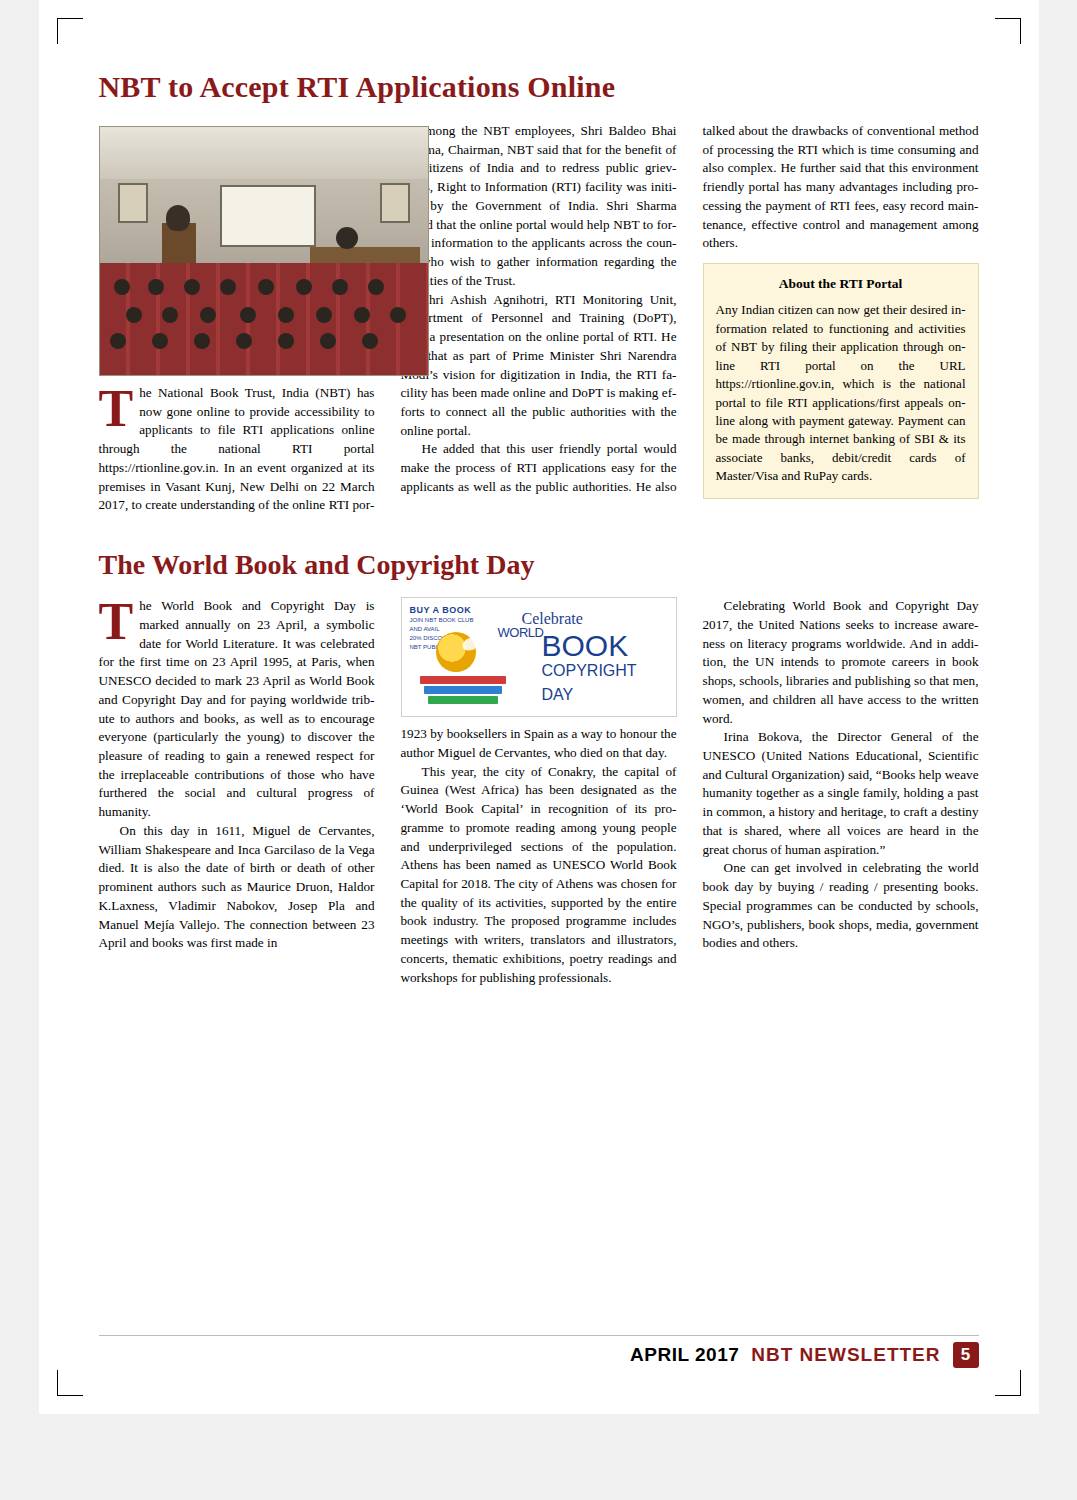NBT to Accept RTI Applications Online
The National Book Trust, India (NBT) has now gone online to provide accessibility to applicants to file RTI applications online through the national RTI portal https://rtionline.gov.in. In an event organized at its premises in Vasant Kunj, New Delhi on 22 March 2017, to create understanding of the online RTI portal among the NBT employees, Shri Baldeo Bhai Sharma, Chairman, NBT said that for the benefit of the citizens of India and to redress public grievances, Right to Information (RTI) facility was initiated by the Government of India. Shri Sharma hoped that the online portal would help NBT to forward information to the applicants across the country who wish to gather information regarding the activities of the Trust.
Shri Ashish Agnihotri, RTI Monitoring Unit, Department of Personnel and Training (DoPT), gave a presentation on the online portal of RTI. He said that as part of Prime Minister Shri Narendra Modi’s vision for digitization in India, the RTI facility has been made online and DoPT is making efforts to connect all the public authorities with the online portal.
He added that this user friendly portal would make the process of RTI applications easy for the applicants as well as the public authorities. He also talked about the drawbacks of conventional method of processing the RTI which is time consuming and also complex. He further said that this environment friendly portal has many advantages including processing the payment of RTI fees, easy record maintenance, effective control and management among others.
About the RTI Portal
Any Indian citizen can now get their desired information related to functioning and activities of NBT by filing their application through online RTI portal on the URL https://rtionline.gov.in, which is the national portal to file RTI applications/first appeals online along with payment gateway. Payment can be made through internet banking of SBI & its associate banks, debit/credit cards of Master/Visa and RuPay cards.
The World Book and Copyright Day
The World Book and Copyright Day is marked annually on 23 April, a symbolic date for World Literature. It was celebrated for the first time on 23 April 1995, at Paris, when UNESCO decided to mark 23 April as World Book and Copyright Day and for paying worldwide tribute to authors and books, as well as to encourage everyone (particularly the young) to discover the pleasure of reading to gain a renewed respect for the irreplaceable contributions of those who have furthered the social and cultural progress of humanity.
On this day in 1611, Miguel de Cervantes, William Shakespeare and Inca Garcilaso de la Vega died. It is also the date of birth or death of other prominent authors such as Maurice Druon, Haldor K.Laxness, Vladimir Nabokov, Josep Pla and Manuel Mejía Vallejo. The connection between 23 April and books was first made in
BUY A BOOK JOIN NBT BOOK CLUB
AND AVAIL
20% DISCOUNT
NBT PUBLICATIONS Celebrate WORLD BOOK COPYRIGHT DAY
1923 by booksellers in Spain as a way to honour the author Miguel de Cervantes, who died on that day.
This year, the city of Conakry, the capital of Guinea (West Africa) has been designated as the ‘World Book Capital’ in recognition of its programme to promote reading among young people and underprivileged sections of the population. Athens has been named as UNESCO World Book Capital for 2018. The city of Athens was chosen for the quality of its activities, supported by the entire book industry. The proposed programme includes meetings with writers, translators and illustrators, concerts, thematic exhibitions, poetry readings and workshops for publishing professionals.
Celebrating World Book and Copyright Day 2017, the United Nations seeks to increase awareness on literacy programs worldwide. And in addition, the UN intends to promote careers in book shops, schools, libraries and publishing so that men, women, and children all have access to the written word.
Irina Bokova, the Director General of the UNESCO (United Nations Educational, Scientific and Cultural Organization) said, “Books help weave humanity together as a single family, holding a past in common, a history and heritage, to craft a destiny that is shared, where all voices are heard in the great chorus of human aspiration.”
One can get involved in celebrating the world book day by buying / reading / presenting books. Special programmes can be conducted by schools, NGO’s, publishers, book shops, media, government bodies and others.
APRIL 2017 NBT NEWSLETTER 5